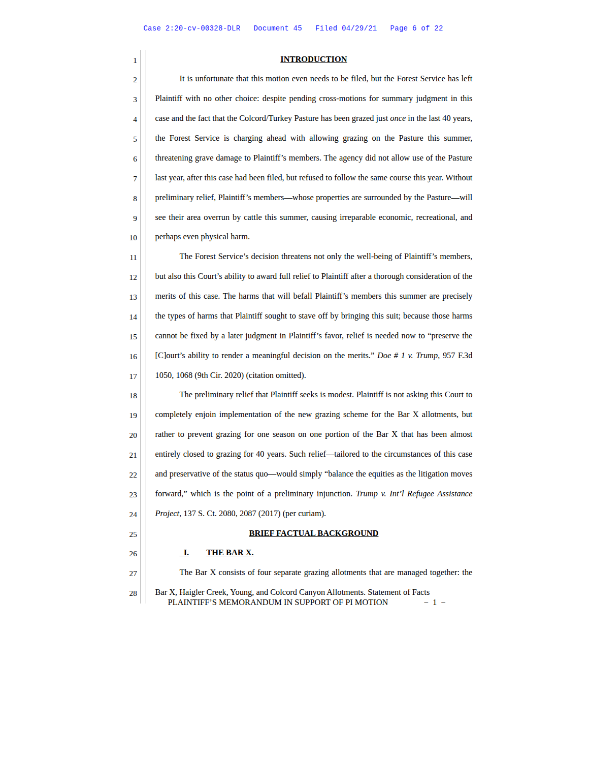Case 2:20-cv-00328-DLR Document 45 Filed 04/29/21 Page 6 of 22
1
2
3
4
5
6
7
8
9
10
11
12
13
14
15
16
17
18
19
20
21
22
23
24
25
26
27
28
INTRODUCTION
It is unfortunate that this motion even needs to be filed, but the Forest Service has left Plaintiff with no other choice: despite pending cross-motions for summary judgment in this case and the fact that the Colcord/Turkey Pasture has been grazed just once in the last 40 years, the Forest Service is charging ahead with allowing grazing on the Pasture this summer, threatening grave damage to Plaintiff’s members. The agency did not allow use of the Pasture last year, after this case had been filed, but refused to follow the same course this year. Without preliminary relief, Plaintiff’s members—whose properties are surrounded by the Pasture—will see their area overrun by cattle this summer, causing irreparable economic, recreational, and perhaps even physical harm.
The Forest Service’s decision threatens not only the well-being of Plaintiff’s members, but also this Court’s ability to award full relief to Plaintiff after a thorough consideration of the merits of this case. The harms that will befall Plaintiff’s members this summer are precisely the types of harms that Plaintiff sought to stave off by bringing this suit; because those harms cannot be fixed by a later judgment in Plaintiff’s favor, relief is needed now to “preserve the [C]ourt’s ability to render a meaningful decision on the merits.” Doe # 1 v. Trump, 957 F.3d 1050, 1068 (9th Cir. 2020) (citation omitted).
The preliminary relief that Plaintiff seeks is modest. Plaintiff is not asking this Court to completely enjoin implementation of the new grazing scheme for the Bar X allotments, but rather to prevent grazing for one season on one portion of the Bar X that has been almost entirely closed to grazing for 40 years. Such relief—tailored to the circumstances of this case and preservative of the status quo—would simply “balance the equities as the litigation moves forward,” which is the point of a preliminary injunction. Trump v. Int’l Refugee Assistance Project, 137 S. Ct. 2080, 2087 (2017) (per curiam).
BRIEF FACTUAL BACKGROUND
I. THE BAR X.
The Bar X consists of four separate grazing allotments that are managed together: the Bar X, Haigler Creek, Young, and Colcord Canyon Allotments. Statement of Facts
PLAINTIFF’S MEMORANDUM IN SUPPORT OF PI MOTION
− 1 −